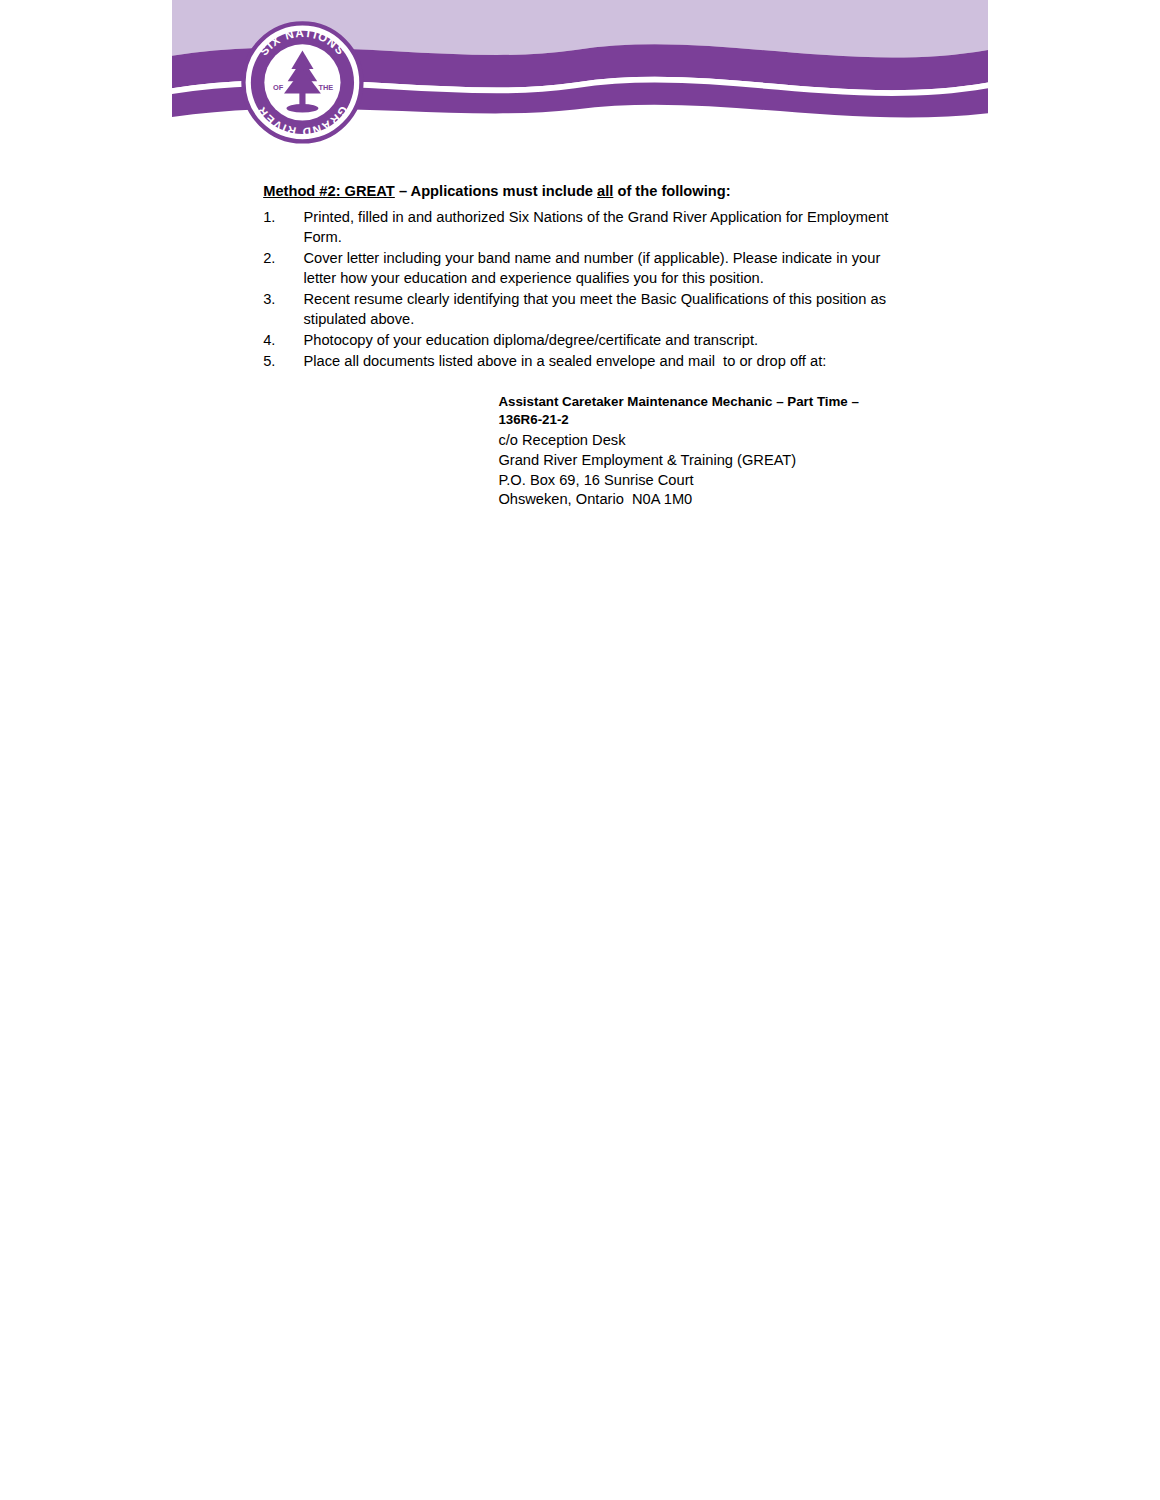SIX NATIONS GRAND RIVER OF THE
Method #2: GREAT – Applications must include all of the following:
Printed, filled in and authorized Six Nations of the Grand River Application for Employment Form.
Cover letter including your band name and number (if applicable). Please indicate in your letter how your education and experience qualifies you for this position.
Recent resume clearly identifying that you meet the Basic Qualifications of this position as stipulated above.
Photocopy of your education diploma/degree/certificate and transcript.
Place all documents listed above in a sealed envelope and mail to or drop off at:
Assistant Caretaker Maintenance Mechanic – Part Time – 136R6-21-2
c/o Reception Desk
Grand River Employment & Training (GREAT)
P.O. Box 69, 16 Sunrise Court
Ohsweken, Ontario N0A 1M0